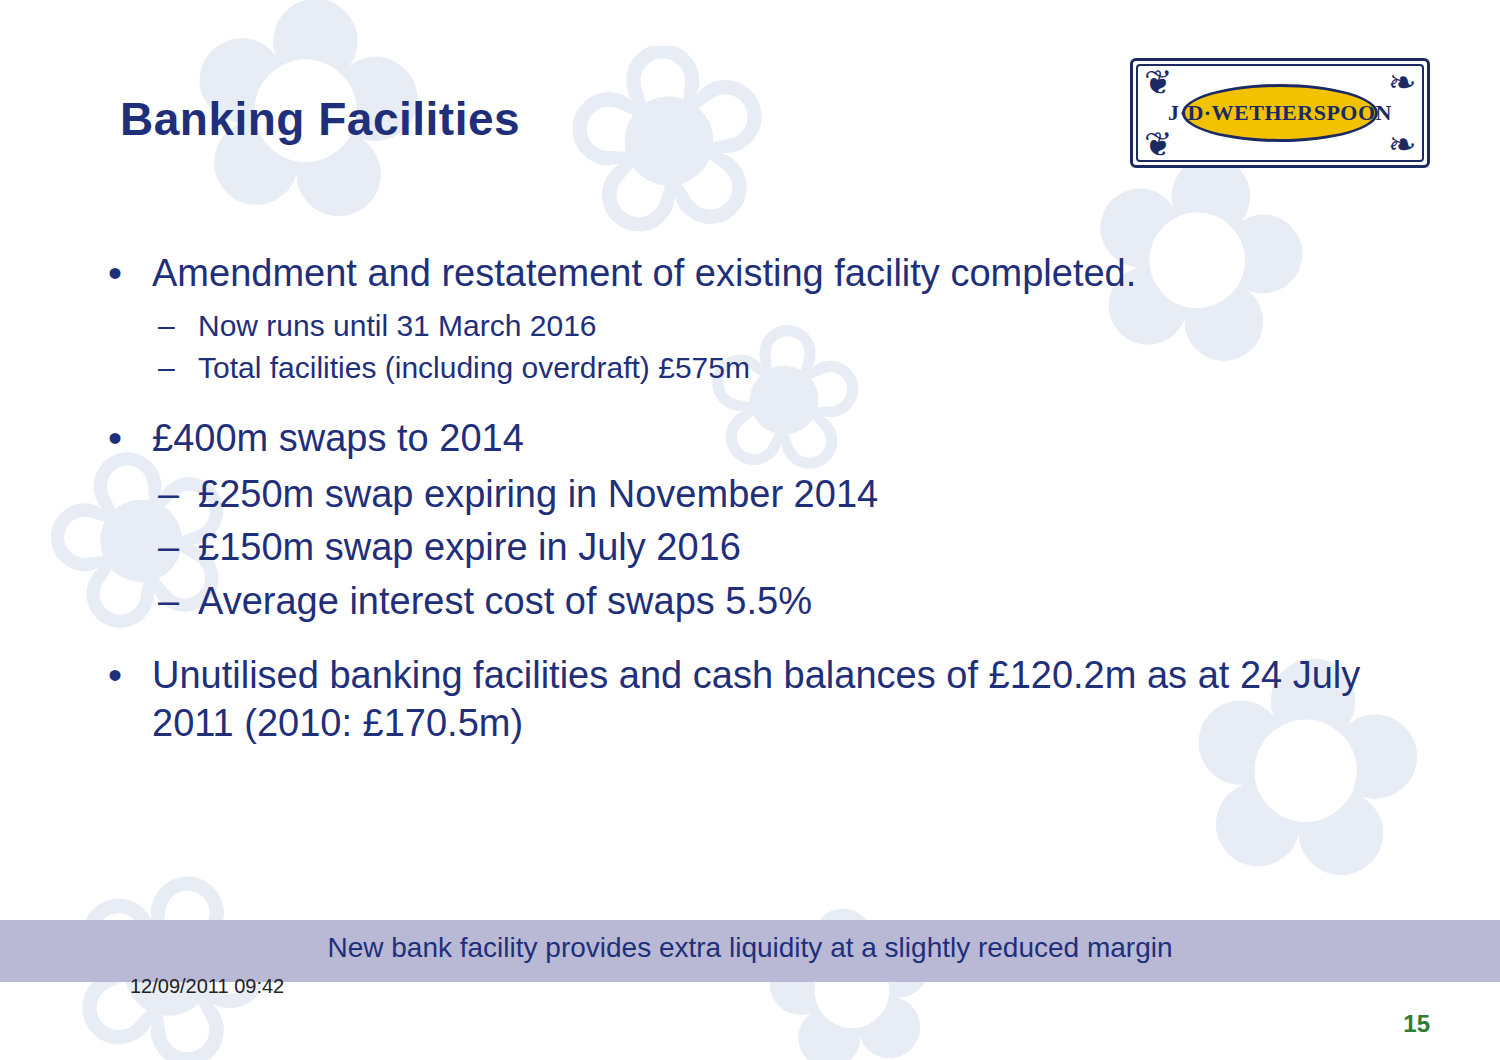✿
❀
✿
❀
✿
❀
✿
❀
Banking Facilities
J·D·WETHERSPOON
❦ ❧ ❦ ❧
Amendment and restatement of existing facility completed.
Now runs until 31 March 2016
Total facilities (including overdraft) £575m
£400m swaps to 2014
£250m swap expiring in November 2014
£150m swap expire in July 2016
Average interest cost of swaps 5.5%
Unutilised banking facilities and cash balances of £120.2m as at 24 July 2011 (2010: £170.5m)
New bank facility provides extra liquidity at a slightly reduced margin
12/09/2011 09:42
15